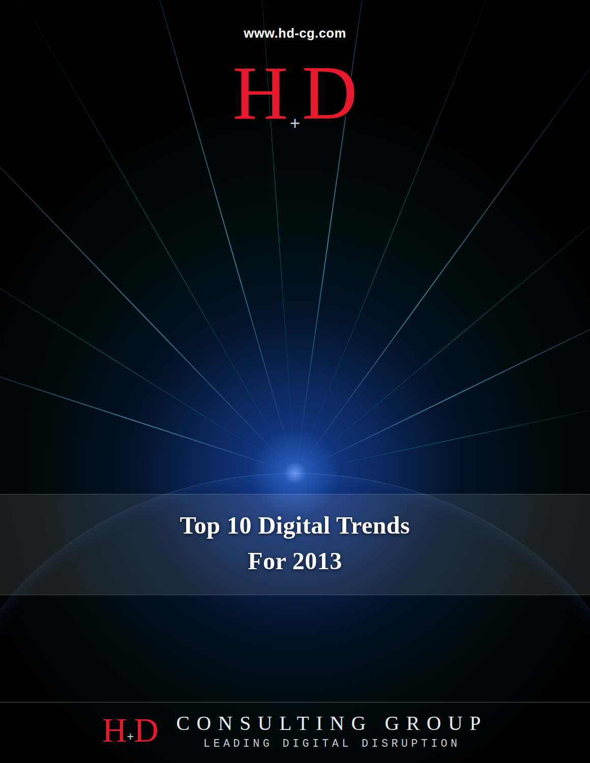www.hd-cg.com
H+D
Top 10 Digital Trends For 2013
H+D
CONSULTING GROUP
LEADING DIGITAL DISRUPTION